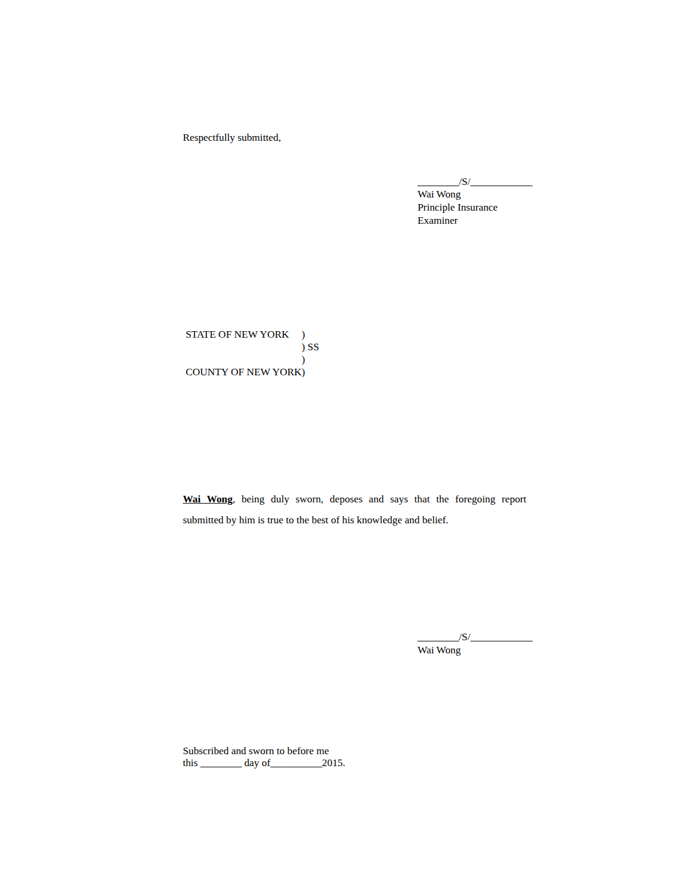Respectfully submitted,
________/S/____________
Wai Wong
Principle Insurance Examiner
| STATE OF NEW YORK | ) |
| | ) SS |
| | ) |
| COUNTY OF NEW YORK | ) |
Wai Wong, being duly sworn, deposes and says that the foregoing report submitted by him is true to the best of his knowledge and belief.
________/S/____________
Wai Wong
Subscribed and sworn to before me
this ________ day of__________2015.